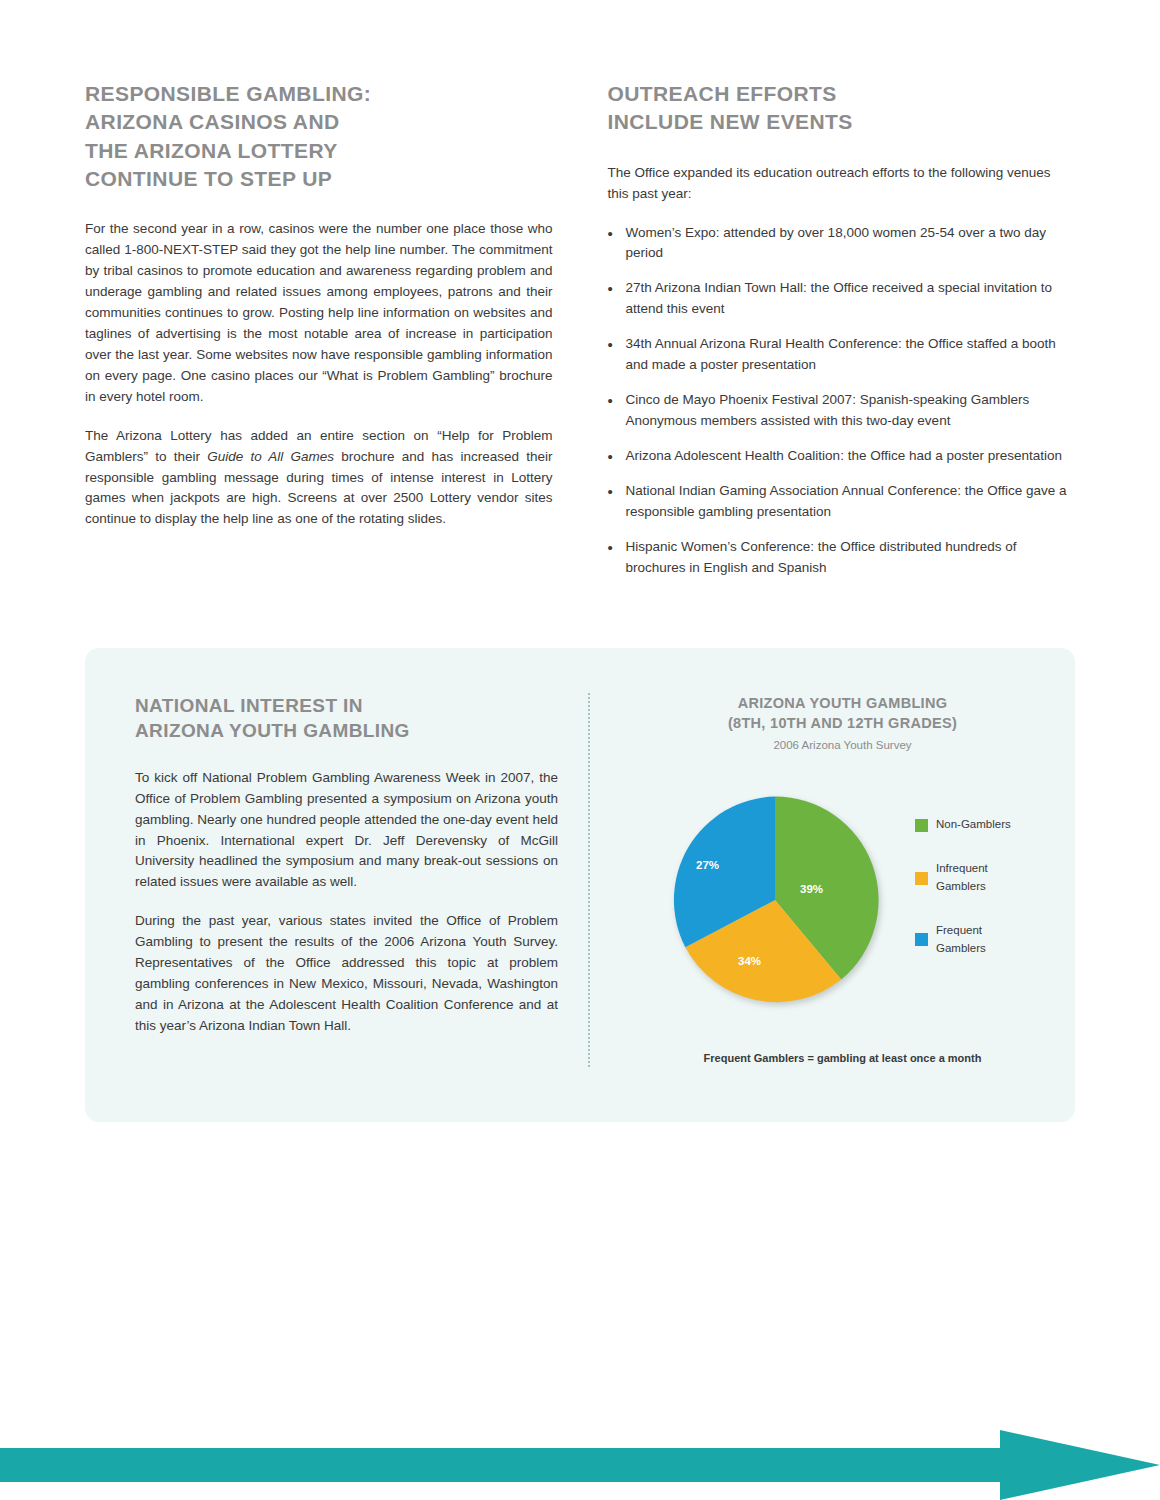Responsible Gambling:
Arizona Casinos and
the Arizona Lottery
Continue to Step Up
For the second year in a row, casinos were the number one place those who called 1-800-NEXT-STEP said they got the help line number. The commitment by tribal casinos to promote education and awareness regarding problem and underage gambling and related issues among employees, patrons and their communities continues to grow. Posting help line information on websites and taglines of advertising is the most notable area of increase in participation over the last year. Some websites now have responsible gambling information on every page. One casino places our “What is Problem Gambling” brochure in every hotel room.
The Arizona Lottery has added an entire section on “Help for Problem Gamblers” to their Guide to All Games brochure and has increased their responsible gambling message during times of intense interest in Lottery games when jackpots are high. Screens at over 2500 Lottery vendor sites continue to display the help line as one of the rotating slides.
Outreach Efforts
Include New Events
The Office expanded its education outreach efforts to the following venues this past year:
Women’s Expo: attended by over 18,000 women 25-54 over a two day period
27th Arizona Indian Town Hall: the Office received a special invitation to attend this event
34th Annual Arizona Rural Health Conference: the Office staffed a booth and made a poster presentation
Cinco de Mayo Phoenix Festival 2007: Spanish-speaking Gamblers Anonymous members assisted with this two-day event
Arizona Adolescent Health Coalition: the Office had a poster presentation
National Indian Gaming Association Annual Conference: the Office gave a responsible gambling presentation
Hispanic Women’s Conference: the Office distributed hundreds of brochures in English and Spanish
National Interest in
Arizona Youth Gambling
To kick off National Problem Gambling Awareness Week in 2007, the Office of Problem Gambling presented a symposium on Arizona youth gambling. Nearly one hundred people attended the one-day event held in Phoenix. International expert Dr. Jeff Derevensky of McGill University headlined the symposium and many break-out sessions on related issues were available as well.
During the past year, various states invited the Office of Problem Gambling to present the results of the 2006 Arizona Youth Survey. Representatives of the Office addressed this topic at problem gambling conferences in New Mexico, Missouri, Nevada, Washington and in Arizona at the Adolescent Health Coalition Conference and at this year’s Arizona Indian Town Hall.
Arizona Youth Gambling
(8th, 10th and 12th Grades)
2006 Arizona Youth Survey
39% 34% 27%
Non-Gamblers
Infrequent Gamblers
Frequent Gamblers
Frequent Gamblers = gambling at least once a month